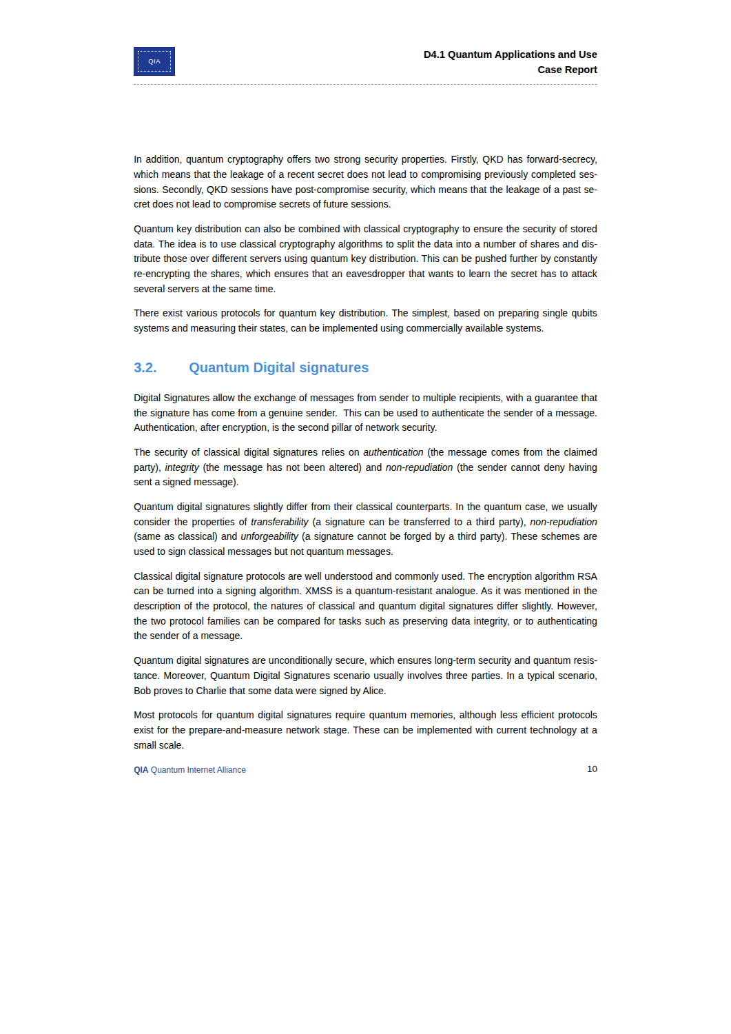QIA
D4.1 Quantum Applications and Use
Case Report
In addition, quantum cryptography offers two strong security properties. Firstly, QKD has forward-secrecy, which means that the leakage of a recent secret does not lead to compromising previously completed sessions. Secondly, QKD sessions have post-compromise security, which means that the leakage of a past secret does not lead to compromise secrets of future sessions.
Quantum key distribution can also be combined with classical cryptography to ensure the security of stored data. The idea is to use classical cryptography algorithms to split the data into a number of shares and distribute those over different servers using quantum key distribution. This can be pushed further by constantly re-encrypting the shares, which ensures that an eavesdropper that wants to learn the secret has to attack several servers at the same time.
There exist various protocols for quantum key distribution. The simplest, based on preparing single qubits systems and measuring their states, can be implemented using commercially available systems.
3.2. Quantum Digital signatures
Digital Signatures allow the exchange of messages from sender to multiple recipients, with a guarantee that the signature has come from a genuine sender. This can be used to authenticate the sender of a message. Authentication, after encryption, is the second pillar of network security.
The security of classical digital signatures relies on authentication (the message comes from the claimed party), integrity (the message has not been altered) and non-repudiation (the sender cannot deny having sent a signed message).
Quantum digital signatures slightly differ from their classical counterparts. In the quantum case, we usually consider the properties of transferability (a signature can be transferred to a third party), non-repudiation (same as classical) and unforgeability (a signature cannot be forged by a third party). These schemes are used to sign classical messages but not quantum messages.
Classical digital signature protocols are well understood and commonly used. The encryption algorithm RSA can be turned into a signing algorithm. XMSS is a quantum-resistant analogue. As it was mentioned in the description of the protocol, the natures of classical and quantum digital signatures differ slightly. However, the two protocol families can be compared for tasks such as preserving data integrity, or to authenticating the sender of a message.
Quantum digital signatures are unconditionally secure, which ensures long-term security and quantum resistance. Moreover, Quantum Digital Signatures scenario usually involves three parties. In a typical scenario, Bob proves to Charlie that some data were signed by Alice.
Most protocols for quantum digital signatures require quantum memories, although less efficient protocols exist for the prepare-and-measure network stage. These can be implemented with current technology at a small scale.
QIA Quantum Internet Alliance
10